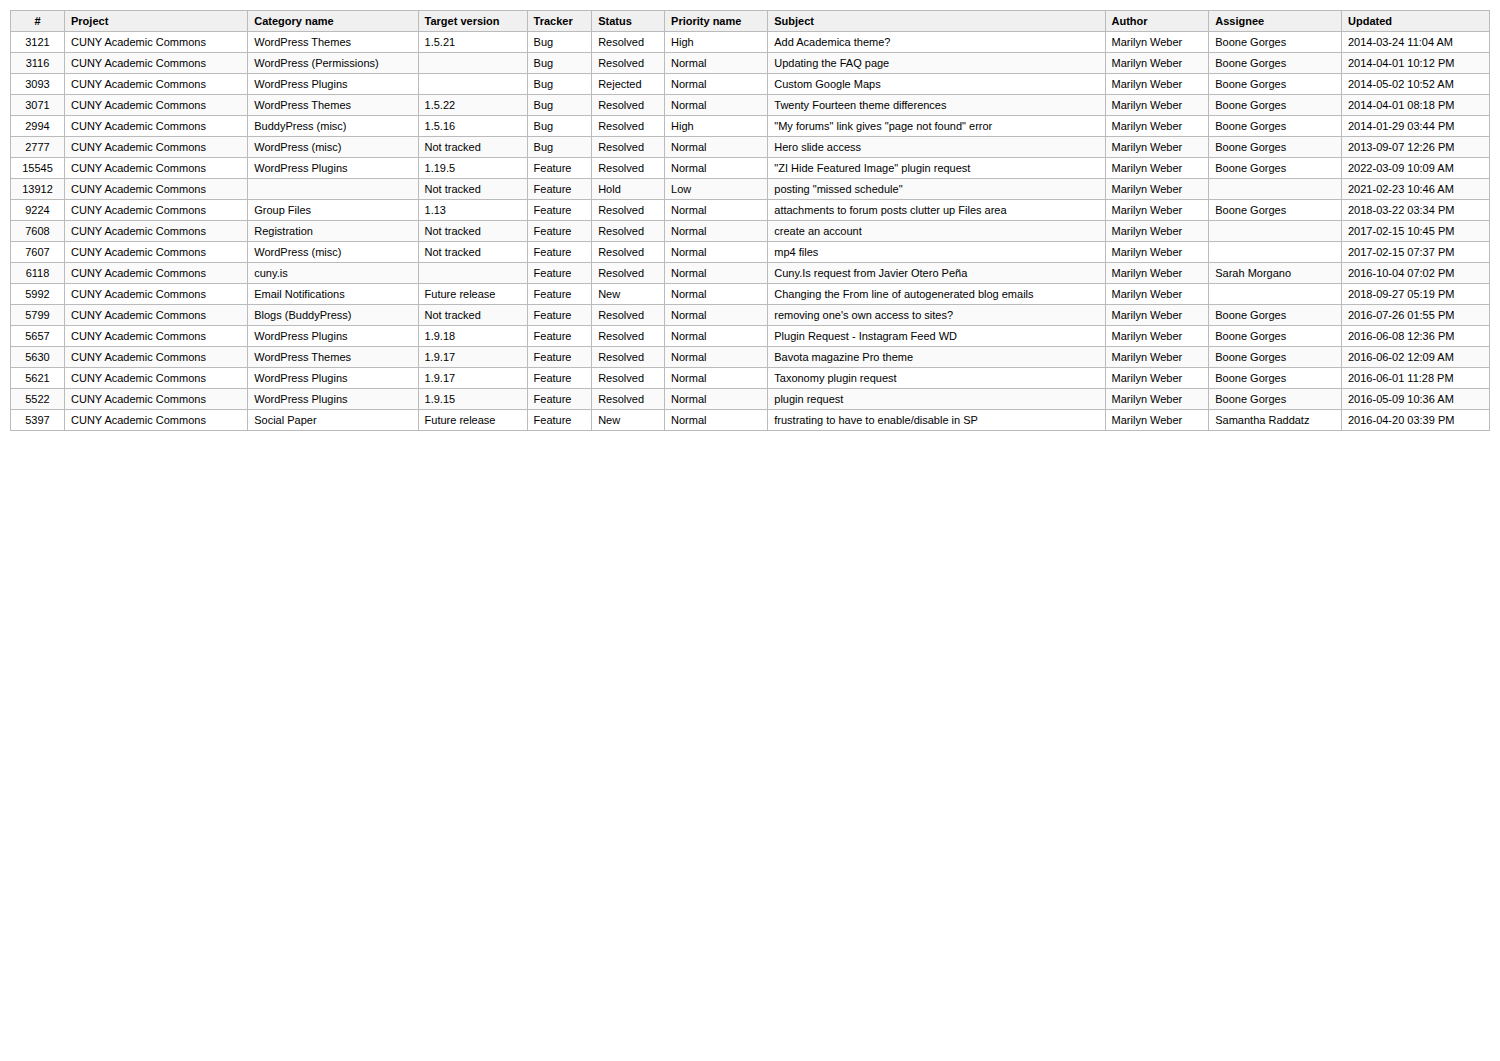| # | Project | Category name | Target version | Tracker | Status | Priority name | Subject | Author | Assignee | Updated |
| --- | --- | --- | --- | --- | --- | --- | --- | --- | --- | --- |
| 3121 | CUNY Academic Commons | WordPress Themes | 1.5.21 | Bug | Resolved | High | Add Academica theme? | Marilyn Weber | Boone Gorges | 2014-03-24 11:04 AM |
| 3116 | CUNY Academic Commons | WordPress (Permissions) | | Bug | Resolved | Normal | Updating the FAQ page | Marilyn Weber | Boone Gorges | 2014-04-01 10:12 PM |
| 3093 | CUNY Academic Commons | WordPress Plugins | | Bug | Rejected | Normal | Custom Google Maps | Marilyn Weber | Boone Gorges | 2014-05-02 10:52 AM |
| 3071 | CUNY Academic Commons | WordPress Themes | 1.5.22 | Bug | Resolved | Normal | Twenty Fourteen theme differences | Marilyn Weber | Boone Gorges | 2014-04-01 08:18 PM |
| 2994 | CUNY Academic Commons | BuddyPress (misc) | 1.5.16 | Bug | Resolved | High | "My forums" link gives "page not found" error | Marilyn Weber | Boone Gorges | 2014-01-29 03:44 PM |
| 2777 | CUNY Academic Commons | WordPress (misc) | Not tracked | Bug | Resolved | Normal | Hero slide access | Marilyn Weber | Boone Gorges | 2013-09-07 12:26 PM |
| 15545 | CUNY Academic Commons | WordPress Plugins | 1.19.5 | Feature | Resolved | Normal | "ZI Hide Featured Image" plugin request | Marilyn Weber | Boone Gorges | 2022-03-09 10:09 AM |
| 13912 | CUNY Academic Commons | | Not tracked | Feature | Hold | Low | posting "missed schedule" | Marilyn Weber | | 2021-02-23 10:46 AM |
| 9224 | CUNY Academic Commons | Group Files | 1.13 | Feature | Resolved | Normal | attachments to forum posts clutter up Files area | Marilyn Weber | Boone Gorges | 2018-03-22 03:34 PM |
| 7608 | CUNY Academic Commons | Registration | Not tracked | Feature | Resolved | Normal | create an account | Marilyn Weber | | 2017-02-15 10:45 PM |
| 7607 | CUNY Academic Commons | WordPress (misc) | Not tracked | Feature | Resolved | Normal | mp4 files | Marilyn Weber | | 2017-02-15 07:37 PM |
| 6118 | CUNY Academic Commons | cuny.is | | Feature | Resolved | Normal | Cuny.Is request from Javier Otero Peña | Marilyn Weber | Sarah Morgano | 2016-10-04 07:02 PM |
| 5992 | CUNY Academic Commons | Email Notifications | Future release | Feature | New | Normal | Changing the From line of autogenerated blog emails | Marilyn Weber | | 2018-09-27 05:19 PM |
| 5799 | CUNY Academic Commons | Blogs (BuddyPress) | Not tracked | Feature | Resolved | Normal | removing one's own access to sites? | Marilyn Weber | Boone Gorges | 2016-07-26 01:55 PM |
| 5657 | CUNY Academic Commons | WordPress Plugins | 1.9.18 | Feature | Resolved | Normal | Plugin Request - Instagram Feed WD | Marilyn Weber | Boone Gorges | 2016-06-08 12:36 PM |
| 5630 | CUNY Academic Commons | WordPress Themes | 1.9.17 | Feature | Resolved | Normal | Bavota magazine Pro theme | Marilyn Weber | Boone Gorges | 2016-06-02 12:09 AM |
| 5621 | CUNY Academic Commons | WordPress Plugins | 1.9.17 | Feature | Resolved | Normal | Taxonomy plugin request | Marilyn Weber | Boone Gorges | 2016-06-01 11:28 PM |
| 5522 | CUNY Academic Commons | WordPress Plugins | 1.9.15 | Feature | Resolved | Normal | plugin request | Marilyn Weber | Boone Gorges | 2016-05-09 10:36 AM |
| 5397 | CUNY Academic Commons | Social Paper | Future release | Feature | New | Normal | frustrating to have to enable/disable in SP | Marilyn Weber | Samantha Raddatz | 2016-04-20 03:39 PM |